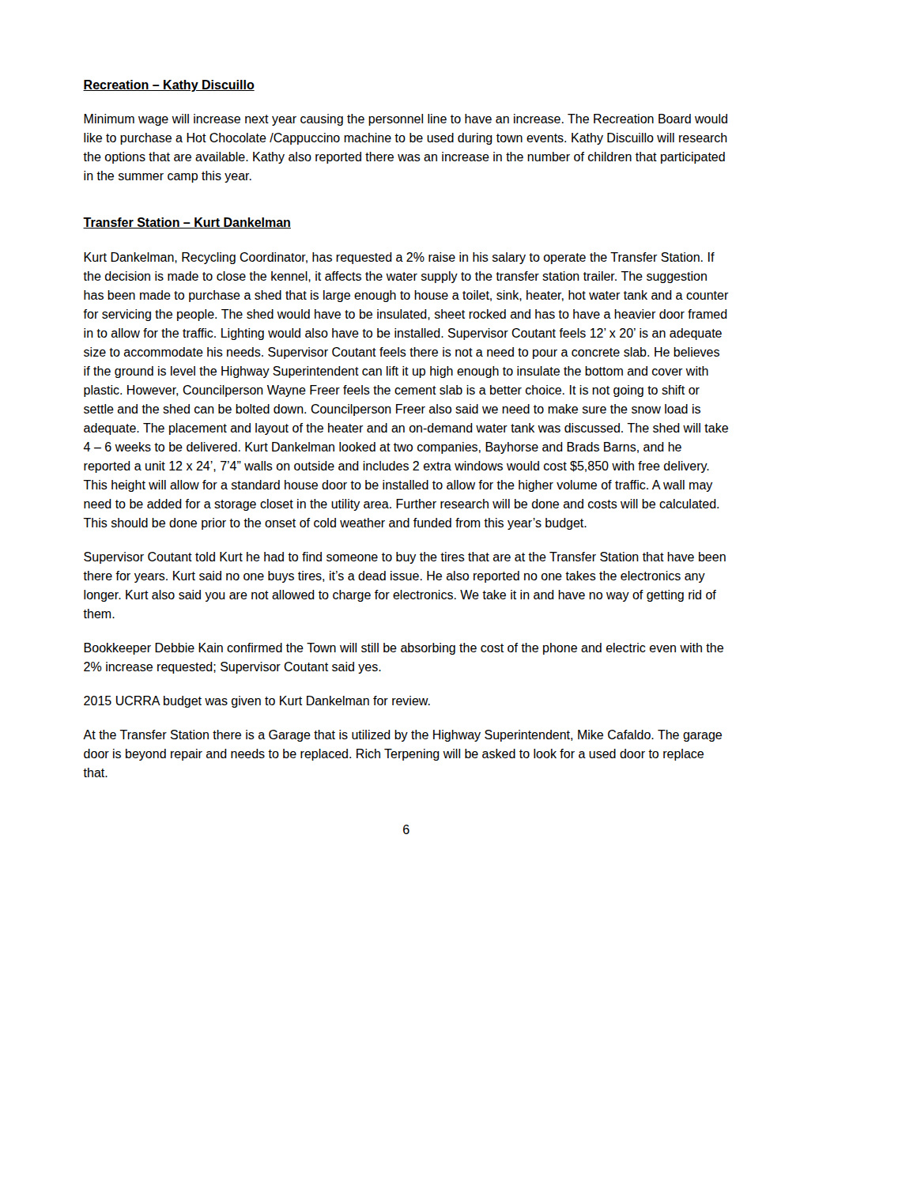Recreation – Kathy Discuillo
Minimum wage will increase next year causing the personnel line to have an increase. The Recreation Board would like to purchase a Hot Chocolate /Cappuccino machine to be used during town events. Kathy Discuillo will research the options that are available. Kathy also reported there was an increase in the number of children that participated in the summer camp this year.
Transfer Station – Kurt Dankelman
Kurt Dankelman, Recycling Coordinator, has requested a 2% raise in his salary to operate the Transfer Station. If the decision is made to close the kennel, it affects the water supply to the transfer station trailer. The suggestion has been made to purchase a shed that is large enough to house a toilet, sink, heater, hot water tank and a counter for servicing the people. The shed would have to be insulated, sheet rocked and has to have a heavier door framed in to allow for the traffic. Lighting would also have to be installed. Supervisor Coutant feels 12’ x 20’ is an adequate size to accommodate his needs. Supervisor Coutant feels there is not a need to pour a concrete slab. He believes if the ground is level the Highway Superintendent can lift it up high enough to insulate the bottom and cover with plastic. However, Councilperson Wayne Freer feels the cement slab is a better choice. It is not going to shift or settle and the shed can be bolted down. Councilperson Freer also said we need to make sure the snow load is adequate. The placement and layout of the heater and an on-demand water tank was discussed. The shed will take 4 – 6 weeks to be delivered. Kurt Dankelman looked at two companies, Bayhorse and Brads Barns, and he reported a unit 12 x 24’, 7’4” walls on outside and includes 2 extra windows would cost $5,850 with free delivery. This height will allow for a standard house door to be installed to allow for the higher volume of traffic. A wall may need to be added for a storage closet in the utility area. Further research will be done and costs will be calculated. This should be done prior to the onset of cold weather and funded from this year’s budget.
Supervisor Coutant told Kurt he had to find someone to buy the tires that are at the Transfer Station that have been there for years. Kurt said no one buys tires, it’s a dead issue. He also reported no one takes the electronics any longer. Kurt also said you are not allowed to charge for electronics. We take it in and have no way of getting rid of them.
Bookkeeper Debbie Kain confirmed the Town will still be absorbing the cost of the phone and electric even with the 2% increase requested; Supervisor Coutant said yes.
2015 UCRRA budget was given to Kurt Dankelman for review.
At the Transfer Station there is a Garage that is utilized by the Highway Superintendent, Mike Cafaldo. The garage door is beyond repair and needs to be replaced. Rich Terpening will be asked to look for a used door to replace that.
6